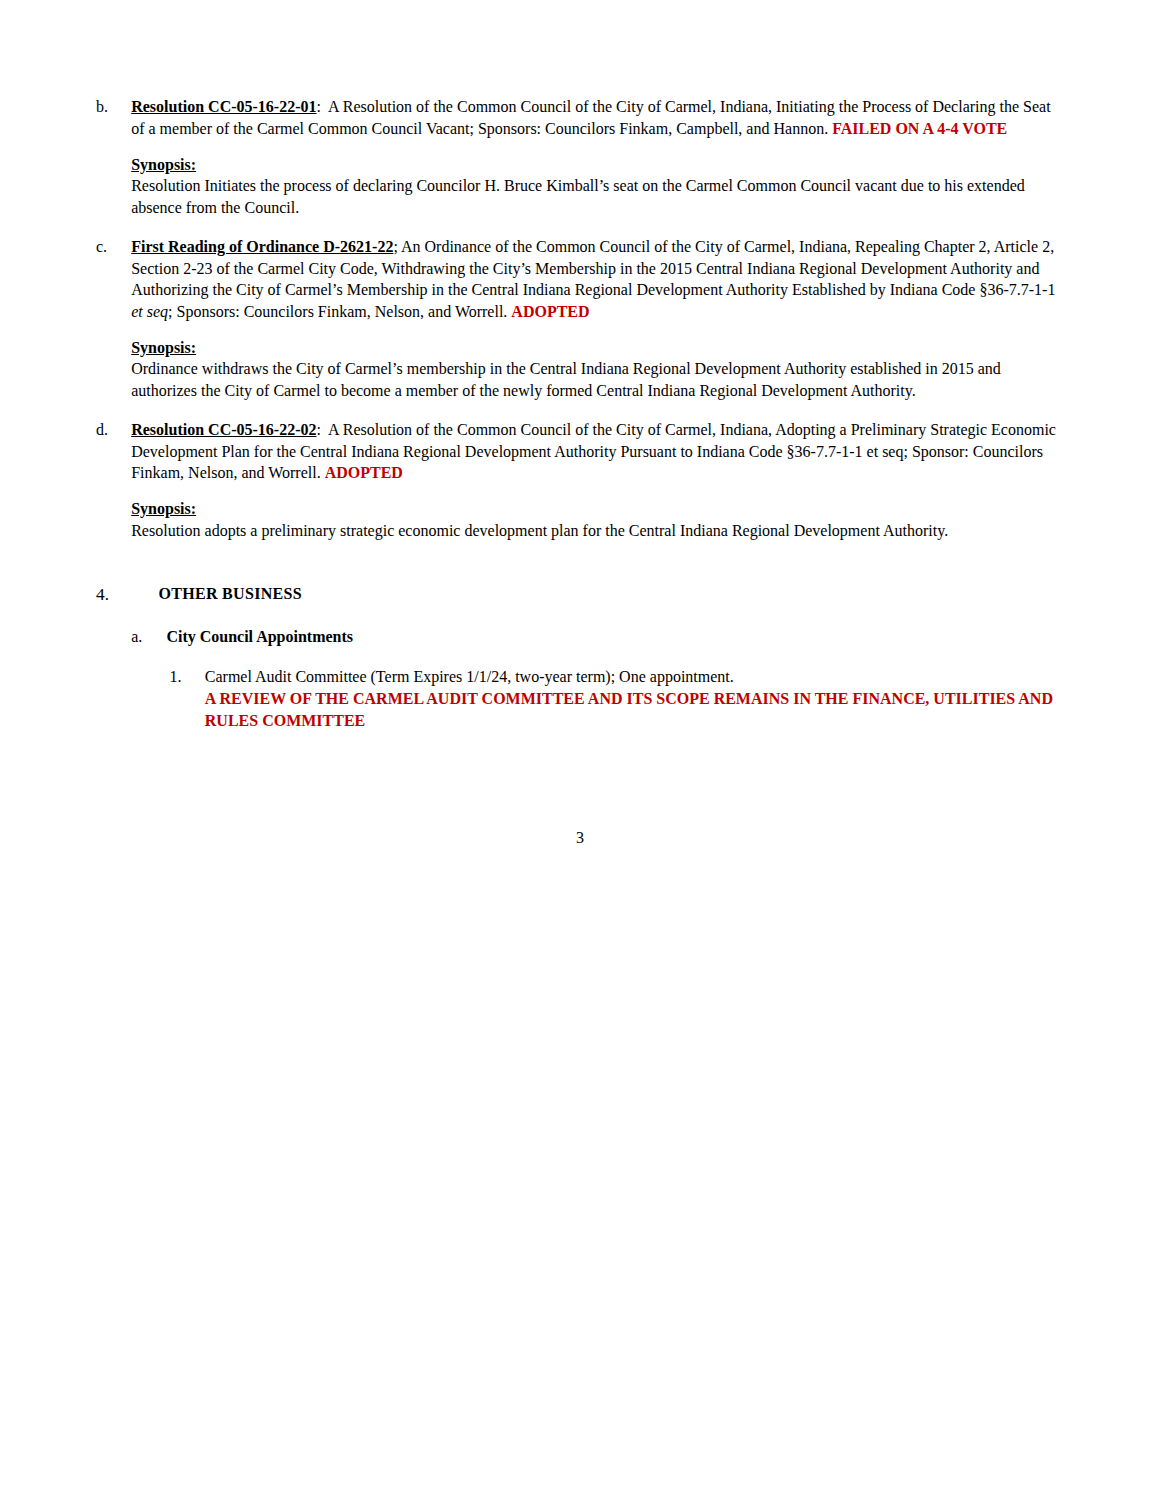b.
Resolution CC-05-16-22-01: A Resolution of the Common Council of the City of Carmel, Indiana, Initiating the Process of Declaring the Seat of a member of the Carmel Common Council Vacant; Sponsors: Councilors Finkam, Campbell, and Hannon. FAILED ON A 4-4 VOTE
Synopsis:
Resolution Initiates the process of declaring Councilor H. Bruce Kimball’s seat on the Carmel Common Council vacant due to his extended absence from the Council.
c.
First Reading of Ordinance D-2621-22; An Ordinance of the Common Council of the City of Carmel, Indiana, Repealing Chapter 2, Article 2, Section 2-23 of the Carmel City Code, Withdrawing the City’s Membership in the 2015 Central Indiana Regional Development Authority and Authorizing the City of Carmel’s Membership in the Central Indiana Regional Development Authority Established by Indiana Code §36-7.7-1-1 et seq; Sponsors: Councilors Finkam, Nelson, and Worrell. ADOPTED
Synopsis:
Ordinance withdraws the City of Carmel’s membership in the Central Indiana Regional Development Authority established in 2015 and authorizes the City of Carmel to become a member of the newly formed Central Indiana Regional Development Authority.
d.
Resolution CC-05-16-22-02: A Resolution of the Common Council of the City of Carmel, Indiana, Adopting a Preliminary Strategic Economic Development Plan for the Central Indiana Regional Development Authority Pursuant to Indiana Code §36-7.7-1-1 et seq; Sponsor: Councilors Finkam, Nelson, and Worrell. ADOPTED
Synopsis:
Resolution adopts a preliminary strategic economic development plan for the Central Indiana Regional Development Authority.
4.
OTHER BUSINESS
a.
City Council Appointments
1.
Carmel Audit Committee (Term Expires 1/1/24, two-year term); One appointment.
A REVIEW OF THE CARMEL AUDIT COMMITTEE AND ITS SCOPE REMAINS IN THE FINANCE, UTILITIES AND RULES COMMITTEE
3